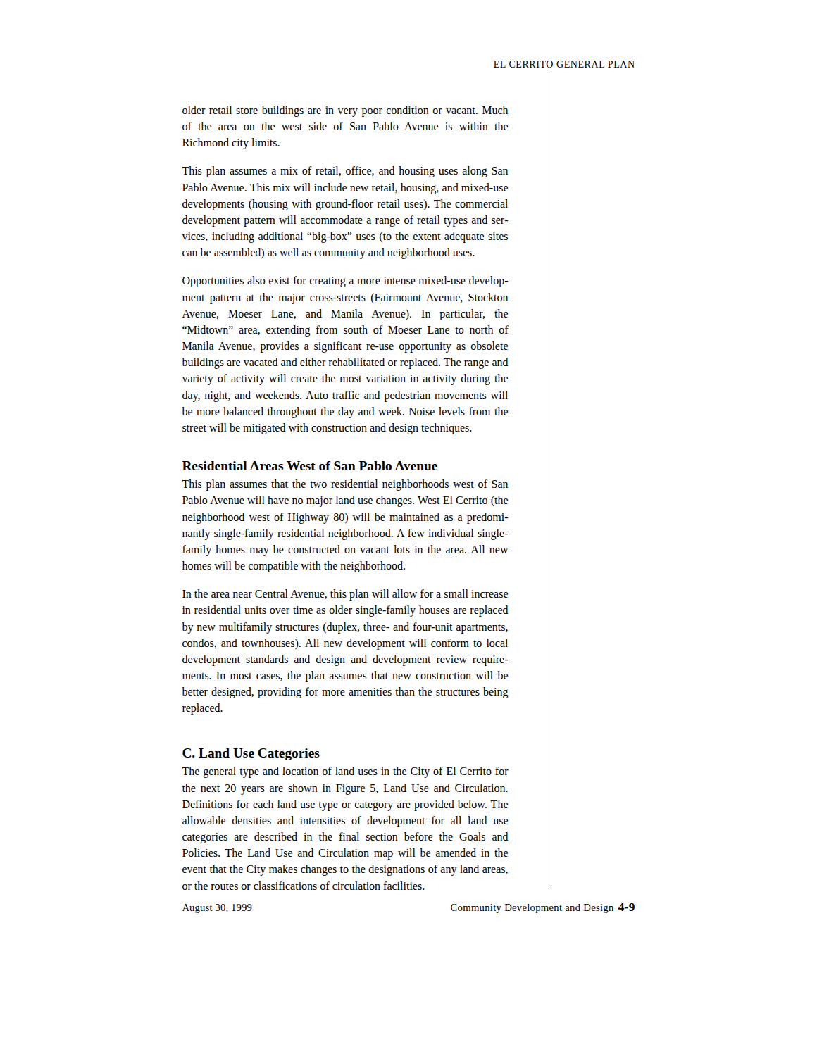EL CERRITO GENERAL PLAN
older retail store buildings are in very poor condition or vacant. Much of the area on the west side of San Pablo Avenue is within the Richmond city limits.
This plan assumes a mix of retail, office, and housing uses along San Pablo Avenue. This mix will include new retail, housing, and mixed-use developments (housing with ground-floor retail uses). The commercial development pattern will accommodate a range of retail types and services, including additional “big-box” uses (to the extent adequate sites can be assembled) as well as community and neighborhood uses.
Opportunities also exist for creating a more intense mixed-use development pattern at the major cross-streets (Fairmount Avenue, Stockton Avenue, Moeser Lane, and Manila Avenue). In particular, the “Midtown” area, extending from south of Moeser Lane to north of Manila Avenue, provides a significant re-use opportunity as obsolete buildings are vacated and either rehabilitated or replaced. The range and variety of activity will create the most variation in activity during the day, night, and weekends. Auto traffic and pedestrian movements will be more balanced throughout the day and week. Noise levels from the street will be mitigated with construction and design techniques.
Residential Areas West of San Pablo Avenue
This plan assumes that the two residential neighborhoods west of San Pablo Avenue will have no major land use changes. West El Cerrito (the neighborhood west of Highway 80) will be maintained as a predominantly single-family residential neighborhood. A few individual single-family homes may be constructed on vacant lots in the area. All new homes will be compatible with the neighborhood.
In the area near Central Avenue, this plan will allow for a small increase in residential units over time as older single-family houses are replaced by new multifamily structures (duplex, three- and four-unit apartments, condos, and townhouses). All new development will conform to local development standards and design and development review requirements. In most cases, the plan assumes that new construction will be better designed, providing for more amenities than the structures being replaced.
C. Land Use Categories
The general type and location of land uses in the City of El Cerrito for the next 20 years are shown in Figure 5, Land Use and Circulation. Definitions for each land use type or category are provided below. The allowable densities and intensities of development for all land use categories are described in the final section before the Goals and Policies. The Land Use and Circulation map will be amended in the event that the City makes changes to the designations of any land areas, or the routes or classifications of circulation facilities.
August 30, 1999
Community Development and Design4-9